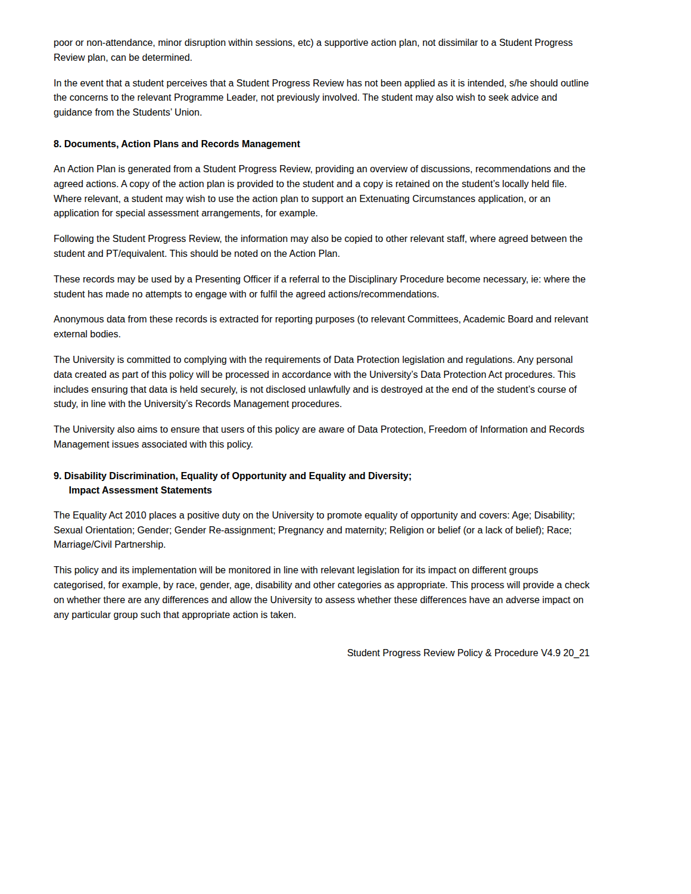poor or non-attendance, minor disruption within sessions, etc) a supportive action plan, not dissimilar to a Student Progress Review plan, can be determined.
In the event that a student perceives that a Student Progress Review has not been applied as it is intended, s/he should outline the concerns to the relevant Programme Leader, not previously involved. The student may also wish to seek advice and guidance from the Students’ Union.
8. Documents, Action Plans and Records Management
An Action Plan is generated from a Student Progress Review, providing an overview of discussions, recommendations and the agreed actions. A copy of the action plan is provided to the student and a copy is retained on the student’s locally held file. Where relevant, a student may wish to use the action plan to support an Extenuating Circumstances application, or an application for special assessment arrangements, for example.
Following the Student Progress Review, the information may also be copied to other relevant staff, where agreed between the student and PT/equivalent. This should be noted on the Action Plan.
These records may be used by a Presenting Officer if a referral to the Disciplinary Procedure become necessary, ie: where the student has made no attempts to engage with or fulfil the agreed actions/recommendations.
Anonymous data from these records is extracted for reporting purposes (to relevant Committees, Academic Board and relevant external bodies.
The University is committed to complying with the requirements of Data Protection legislation and regulations. Any personal data created as part of this policy will be processed in accordance with the University’s Data Protection Act procedures. This includes ensuring that data is held securely, is not disclosed unlawfully and is destroyed at the end of the student’s course of study, in line with the University’s Records Management procedures.
The University also aims to ensure that users of this policy are aware of Data Protection, Freedom of Information and Records Management issues associated with this policy.
9. Disability Discrimination, Equality of Opportunity and Equality and Diversity;Impact Assessment Statements
The Equality Act 2010 places a positive duty on the University to promote equality of opportunity and covers: Age; Disability; Sexual Orientation; Gender; Gender Re-assignment; Pregnancy and maternity; Religion or belief (or a lack of belief); Race; Marriage/Civil Partnership.
This policy and its implementation will be monitored in line with relevant legislation for its impact on different groups categorised, for example, by race, gender, age, disability and other categories as appropriate. This process will provide a check on whether there are any differences and allow the University to assess whether these differences have an adverse impact on any particular group such that appropriate action is taken.
Student Progress Review Policy & Procedure V4.9 20_21